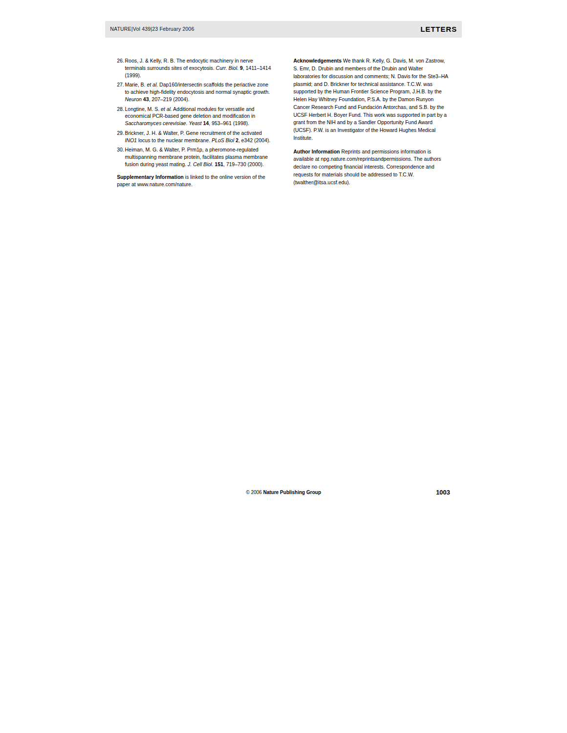NATURE|Vol 439|23 February 2006
LETTERS
26. Roos, J. & Kelly, R. B. The endocytic machinery in nerve terminals surrounds sites of exocytosis. Curr. Biol. 9, 1411–1414 (1999).
27. Marie, B. et al. Dap160/intersectin scaffolds the periactive zone to achieve high-fidelity endocytosis and normal synaptic growth. Neuron 43, 207–219 (2004).
28. Longtine, M. S. et al. Additional modules for versatile and economical PCR-based gene deletion and modification in Saccharomyces cerevisiae. Yeast 14, 953–961 (1998).
29. Brickner, J. H. & Walter, P. Gene recruitment of the activated INO1 locus to the nuclear membrane. PLoS Biol 2, e342 (2004).
30. Heiman, M. G. & Walter, P. Prm1p, a pheromone-regulated multispanning membrane protein, facilitates plasma membrane fusion during yeast mating. J. Cell Biol. 151, 719–730 (2000).
Supplementary Information is linked to the online version of the paper at www.nature.com/nature.
Acknowledgements We thank R. Kelly, G. Davis, M. von Zastrow, S. Emr, D. Drubin and members of the Drubin and Walter laboratories for discussion and comments; N. Davis for the Ste3–HA plasmid; and D. Brickner for technical assistance. T.C.W. was supported by the Human Frontier Science Program, J.H.B. by the Helen Hay Whitney Foundation, P.S.A. by the Damon Runyon Cancer Research Fund and Fundación Antorchas, and S.B. by the UCSF Herbert H. Boyer Fund. This work was supported in part by a grant from the NIH and by a Sandler Opportunity Fund Award (UCSF). P.W. is an Investigator of the Howard Hughes Medical Institute.
Author Information Reprints and permissions information is available at npg.nature.com/reprintsandpermissions. The authors declare no competing financial interests. Correspondence and requests for materials should be addressed to T.C.W. (twalther@itsa.ucsf.edu).
© 2006 Nature Publishing Group
1003